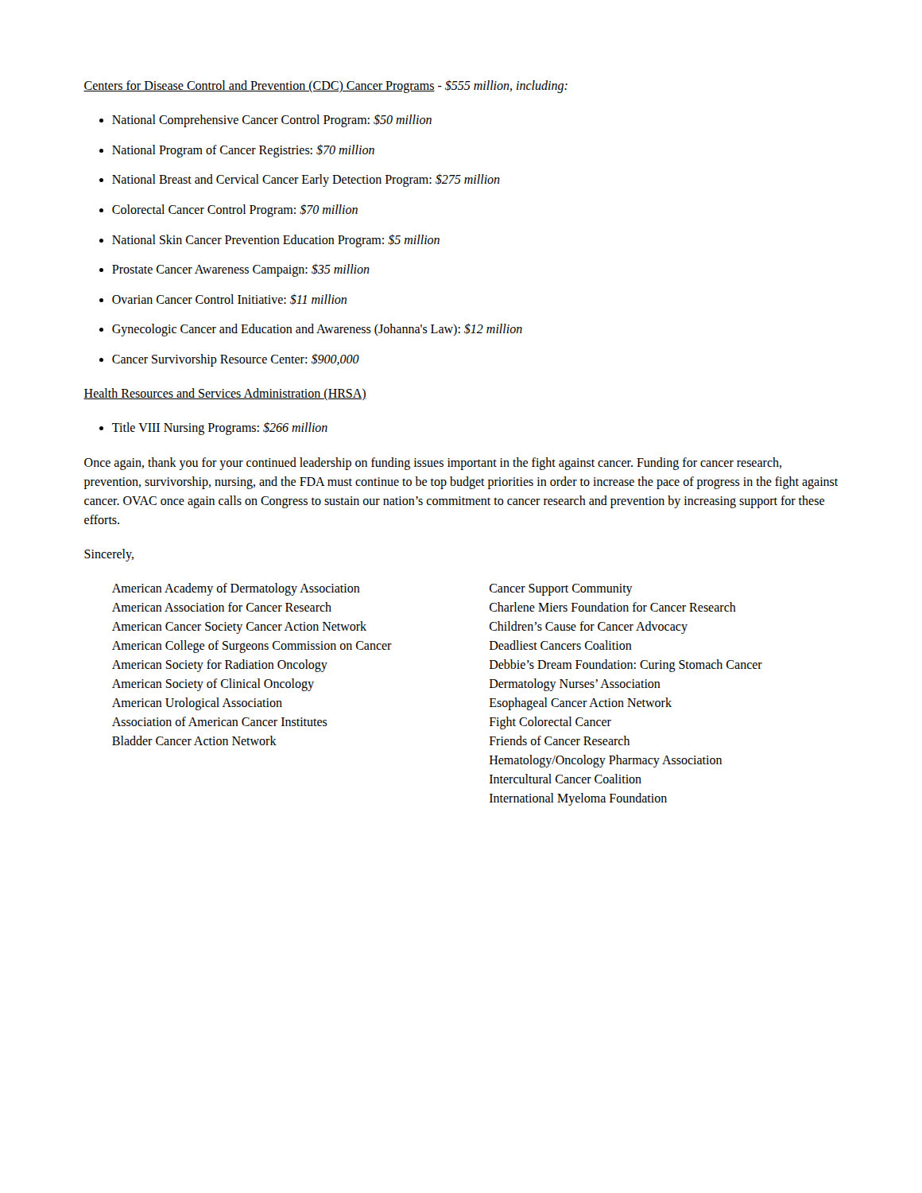Centers for Disease Control and Prevention (CDC) Cancer Programs - $555 million, including:
National Comprehensive Cancer Control Program: $50 million
National Program of Cancer Registries: $70 million
National Breast and Cervical Cancer Early Detection Program: $275 million
Colorectal Cancer Control Program: $70 million
National Skin Cancer Prevention Education Program: $5 million
Prostate Cancer Awareness Campaign: $35 million
Ovarian Cancer Control Initiative: $11 million
Gynecologic Cancer and Education and Awareness (Johanna's Law): $12 million
Cancer Survivorship Resource Center: $900,000
Health Resources and Services Administration (HRSA)
Title VIII Nursing Programs: $266 million
Once again, thank you for your continued leadership on funding issues important in the fight against cancer. Funding for cancer research, prevention, survivorship, nursing, and the FDA must continue to be top budget priorities in order to increase the pace of progress in the fight against cancer. OVAC once again calls on Congress to sustain our nation’s commitment to cancer research and prevention by increasing support for these efforts.
Sincerely,
American Academy of Dermatology Association
American Association for Cancer Research
American Cancer Society Cancer Action Network
American College of Surgeons Commission on Cancer
American Society for Radiation Oncology
American Society of Clinical Oncology
American Urological Association
Association of American Cancer Institutes
Bladder Cancer Action Network
Cancer Support Community
Charlene Miers Foundation for Cancer Research
Children’s Cause for Cancer Advocacy
Deadliest Cancers Coalition
Debbie’s Dream Foundation: Curing Stomach Cancer
Dermatology Nurses’ Association
Esophageal Cancer Action Network
Fight Colorectal Cancer
Friends of Cancer Research
Hematology/Oncology Pharmacy Association
Intercultural Cancer Coalition
International Myeloma Foundation